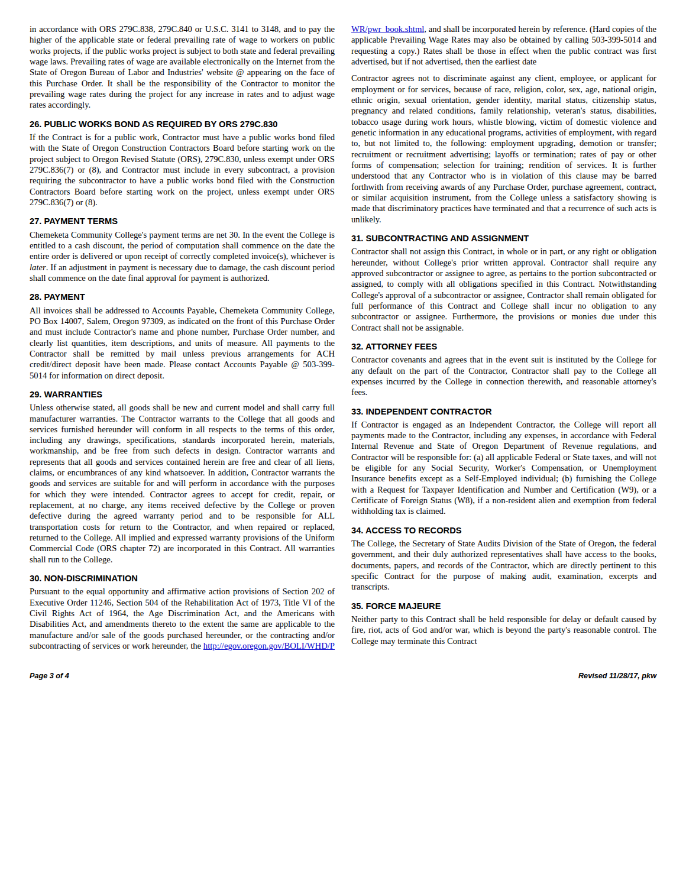in accordance with ORS 279C.838, 279C.840 or U.S.C. 3141 to 3148, and to pay the higher of the applicable state or federal prevailing rate of wage to workers on public works projects, if the public works project is subject to both state and federal prevailing wage laws. Prevailing rates of wage are available electronically on the Internet from the State of Oregon Bureau of Labor and Industries' website @ appearing on the face of this Purchase Order. It shall be the responsibility of the Contractor to monitor the prevailing wage rates during the project for any increase in rates and to adjust wage rates accordingly.
26. PUBLIC WORKS BOND AS REQUIRED BY ORS 279C.830
If the Contract is for a public work, Contractor must have a public works bond filed with the State of Oregon Construction Contractors Board before starting work on the project subject to Oregon Revised Statute (ORS), 279C.830, unless exempt under ORS 279C.836(7) or (8), and Contractor must include in every subcontract, a provision requiring the subcontractor to have a public works bond filed with the Construction Contractors Board before starting work on the project, unless exempt under ORS 279C.836(7) or (8).
27. PAYMENT TERMS
Chemeketa Community College's payment terms are net 30. In the event the College is entitled to a cash discount, the period of computation shall commence on the date the entire order is delivered or upon receipt of correctly completed invoice(s), whichever is later. If an adjustment in payment is necessary due to damage, the cash discount period shall commence on the date final approval for payment is authorized.
28. PAYMENT
All invoices shall be addressed to Accounts Payable, Chemeketa Community College, PO Box 14007, Salem, Oregon 97309, as indicated on the front of this Purchase Order and must include Contractor's name and phone number, Purchase Order number, and clearly list quantities, item descriptions, and units of measure. All payments to the Contractor shall be remitted by mail unless previous arrangements for ACH credit/direct deposit have been made. Please contact Accounts Payable @ 503-399-5014 for information on direct deposit.
29. WARRANTIES
Unless otherwise stated, all goods shall be new and current model and shall carry full manufacturer warranties. The Contractor warrants to the College that all goods and services furnished hereunder will conform in all respects to the terms of this order, including any drawings, specifications, standards incorporated herein, materials, workmanship, and be free from such defects in design. Contractor warrants and represents that all goods and services contained herein are free and clear of all liens, claims, or encumbrances of any kind whatsoever. In addition, Contractor warrants the goods and services are suitable for and will perform in accordance with the purposes for which they were intended. Contractor agrees to accept for credit, repair, or replacement, at no charge, any items received defective by the College or proven defective during the agreed warranty period and to be responsible for ALL transportation costs for return to the Contractor, and when repaired or replaced, returned to the College. All implied and expressed warranty provisions of the Uniform Commercial Code (ORS chapter 72) are incorporated in this Contract. All warranties shall run to the College.
30. NON-DISCRIMINATION
Pursuant to the equal opportunity and affirmative action provisions of Section 202 of Executive Order 11246, Section 504 of the Rehabilitation Act of 1973, Title VI of the Civil Rights Act of 1964, the Age Discrimination Act, and the Americans with Disabilities Act, and amendments thereto to the extent the same are applicable to the manufacture and/or sale of the goods purchased hereunder, or the contracting and/or subcontracting of services or work hereunder, the http://egov.oregon.gov/BOLI/WHD/PWR/pwr_book.shtml, and shall be incorporated herein by reference. (Hard copies of the applicable Prevailing Wage Rates may also be obtained by calling 503-399-5014 and requesting a copy.) Rates shall be those in effect when the public contract was first advertised, but if not advertised, then the earliest date
Contractor agrees not to discriminate against any client, employee, or applicant for employment or for services, because of race, religion, color, sex, age, national origin, ethnic origin, sexual orientation, gender identity, marital status, citizenship status, pregnancy and related conditions, family relationship, veteran's status, disabilities, tobacco usage during work hours, whistle blowing, victim of domestic violence and genetic information in any educational programs, activities of employment, with regard to, but not limited to, the following: employment upgrading, demotion or transfer; recruitment or recruitment advertising; layoffs or termination; rates of pay or other forms of compensation; selection for training; rendition of services. It is further understood that any Contractor who is in violation of this clause may be barred forthwith from receiving awards of any Purchase Order, purchase agreement, contract, or similar acquisition instrument, from the College unless a satisfactory showing is made that discriminatory practices have terminated and that a recurrence of such acts is unlikely.
31. SUBCONTRACTING AND ASSIGNMENT
Contractor shall not assign this Contract, in whole or in part, or any right or obligation hereunder, without College's prior written approval. Contractor shall require any approved subcontractor or assignee to agree, as pertains to the portion subcontracted or assigned, to comply with all obligations specified in this Contract. Notwithstanding College's approval of a subcontractor or assignee, Contractor shall remain obligated for full performance of this Contract and College shall incur no obligation to any subcontractor or assignee. Furthermore, the provisions or monies due under this Contract shall not be assignable.
32. ATTORNEY FEES
Contractor covenants and agrees that in the event suit is instituted by the College for any default on the part of the Contractor, Contractor shall pay to the College all expenses incurred by the College in connection therewith, and reasonable attorney's fees.
33. INDEPENDENT CONTRACTOR
If Contractor is engaged as an Independent Contractor, the College will report all payments made to the Contractor, including any expenses, in accordance with Federal Internal Revenue and State of Oregon Department of Revenue regulations, and Contractor will be responsible for: (a) all applicable Federal or State taxes, and will not be eligible for any Social Security, Worker's Compensation, or Unemployment Insurance benefits except as a Self-Employed individual; (b) furnishing the College with a Request for Taxpayer Identification and Number and Certification (W9), or a Certificate of Foreign Status (W8), if a non-resident alien and exemption from federal withholding tax is claimed.
34. ACCESS TO RECORDS
The College, the Secretary of State Audits Division of the State of Oregon, the federal government, and their duly authorized representatives shall have access to the books, documents, papers, and records of the Contractor, which are directly pertinent to this specific Contract for the purpose of making audit, examination, excerpts and transcripts.
35. FORCE MAJEURE
Neither party to this Contract shall be held responsible for delay or default caused by fire, riot, acts of God and/or war, which is beyond the party's reasonable control. The College may terminate this Contract
Page 3 of 4 Revised 11/28/17, pkw